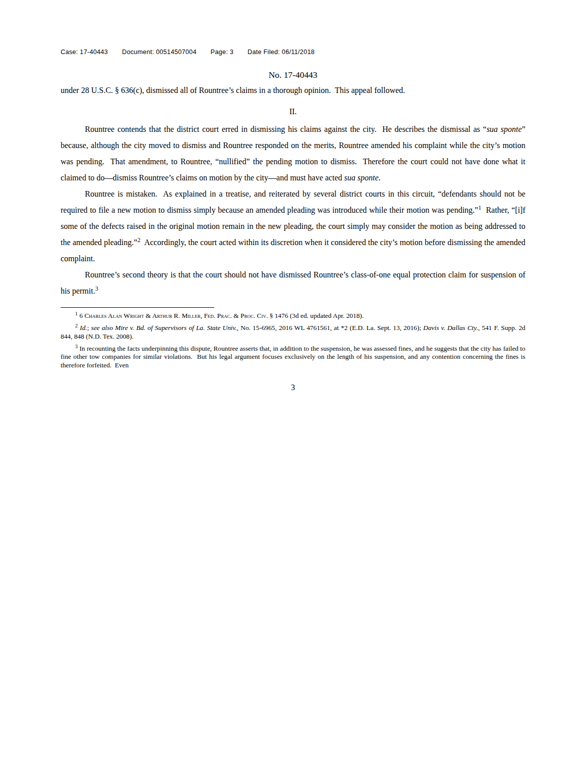Case: 17-40443 Document: 00514507004 Page: 3 Date Filed: 06/11/2018
No. 17-40443
under 28 U.S.C. § 636(c), dismissed all of Rountree’s claims in a thorough opinion. This appeal followed.
II.
Rountree contends that the district court erred in dismissing his claims against the city. He describes the dismissal as “sua sponte” because, although the city moved to dismiss and Rountree responded on the merits, Rountree amended his complaint while the city’s motion was pending. That amendment, to Rountree, “nullified” the pending motion to dismiss. Therefore the court could not have done what it claimed to do—dismiss Rountree’s claims on motion by the city—and must have acted sua sponte.
Rountree is mistaken. As explained in a treatise, and reiterated by several district courts in this circuit, “defendants should not be required to file a new motion to dismiss simply because an amended pleading was introduced while their motion was pending.”1 Rather, “[i]f some of the defects raised in the original motion remain in the new pleading, the court simply may consider the motion as being addressed to the amended pleading.”2 Accordingly, the court acted within its discretion when it considered the city’s motion before dismissing the amended complaint.
Rountree’s second theory is that the court should not have dismissed Rountree’s class-of-one equal protection claim for suspension of his permit.3
1 6 Charles Alan Wright & Arthur R. Miller, Fed. Prac. & Proc. Civ. § 1476 (3d ed. updated Apr. 2018).
2 Id.; see also Mire v. Bd. of Supervisors of La. State Univ., No. 15-6965, 2016 WL 4761561, at *2 (E.D. La. Sept. 13, 2016); Davis v. Dallas Cty., 541 F. Supp. 2d 844, 848 (N.D. Tex. 2008).
3 In recounting the facts underpinning this dispute, Rountree asserts that, in addition to the suspension, he was assessed fines, and he suggests that the city has failed to fine other tow companies for similar violations. But his legal argument focuses exclusively on the length of his suspension, and any contention concerning the fines is therefore forfeited. Even
3